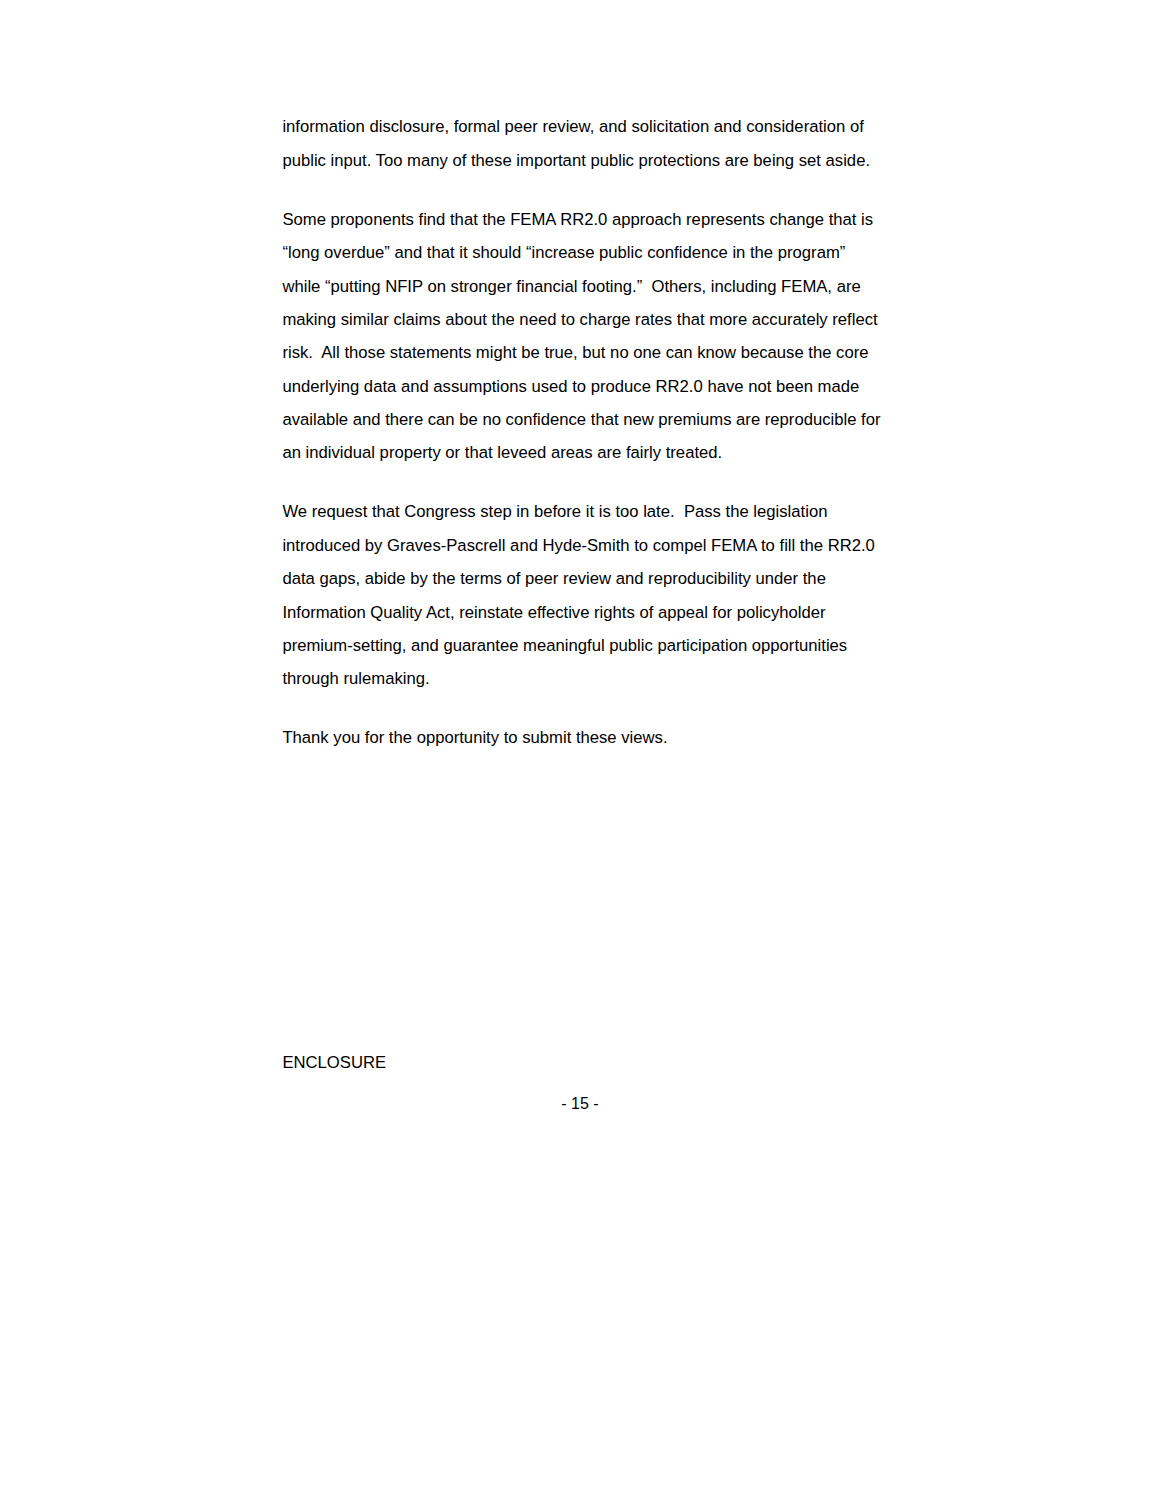information disclosure, formal peer review, and solicitation and consideration of public input. Too many of these important public protections are being set aside.
Some proponents find that the FEMA RR2.0 approach represents change that is “long overdue” and that it should “increase public confidence in the program” while “putting NFIP on stronger financial footing.” Others, including FEMA, are making similar claims about the need to charge rates that more accurately reflect risk. All those statements might be true, but no one can know because the core underlying data and assumptions used to produce RR2.0 have not been made available and there can be no confidence that new premiums are reproducible for an individual property or that leveed areas are fairly treated.
We request that Congress step in before it is too late. Pass the legislation introduced by Graves-Pascrell and Hyde-Smith to compel FEMA to fill the RR2.0 data gaps, abide by the terms of peer review and reproducibility under the Information Quality Act, reinstate effective rights of appeal for policyholder premium-setting, and guarantee meaningful public participation opportunities through rulemaking.
Thank you for the opportunity to submit these views.
ENCLOSURE
- 15 -